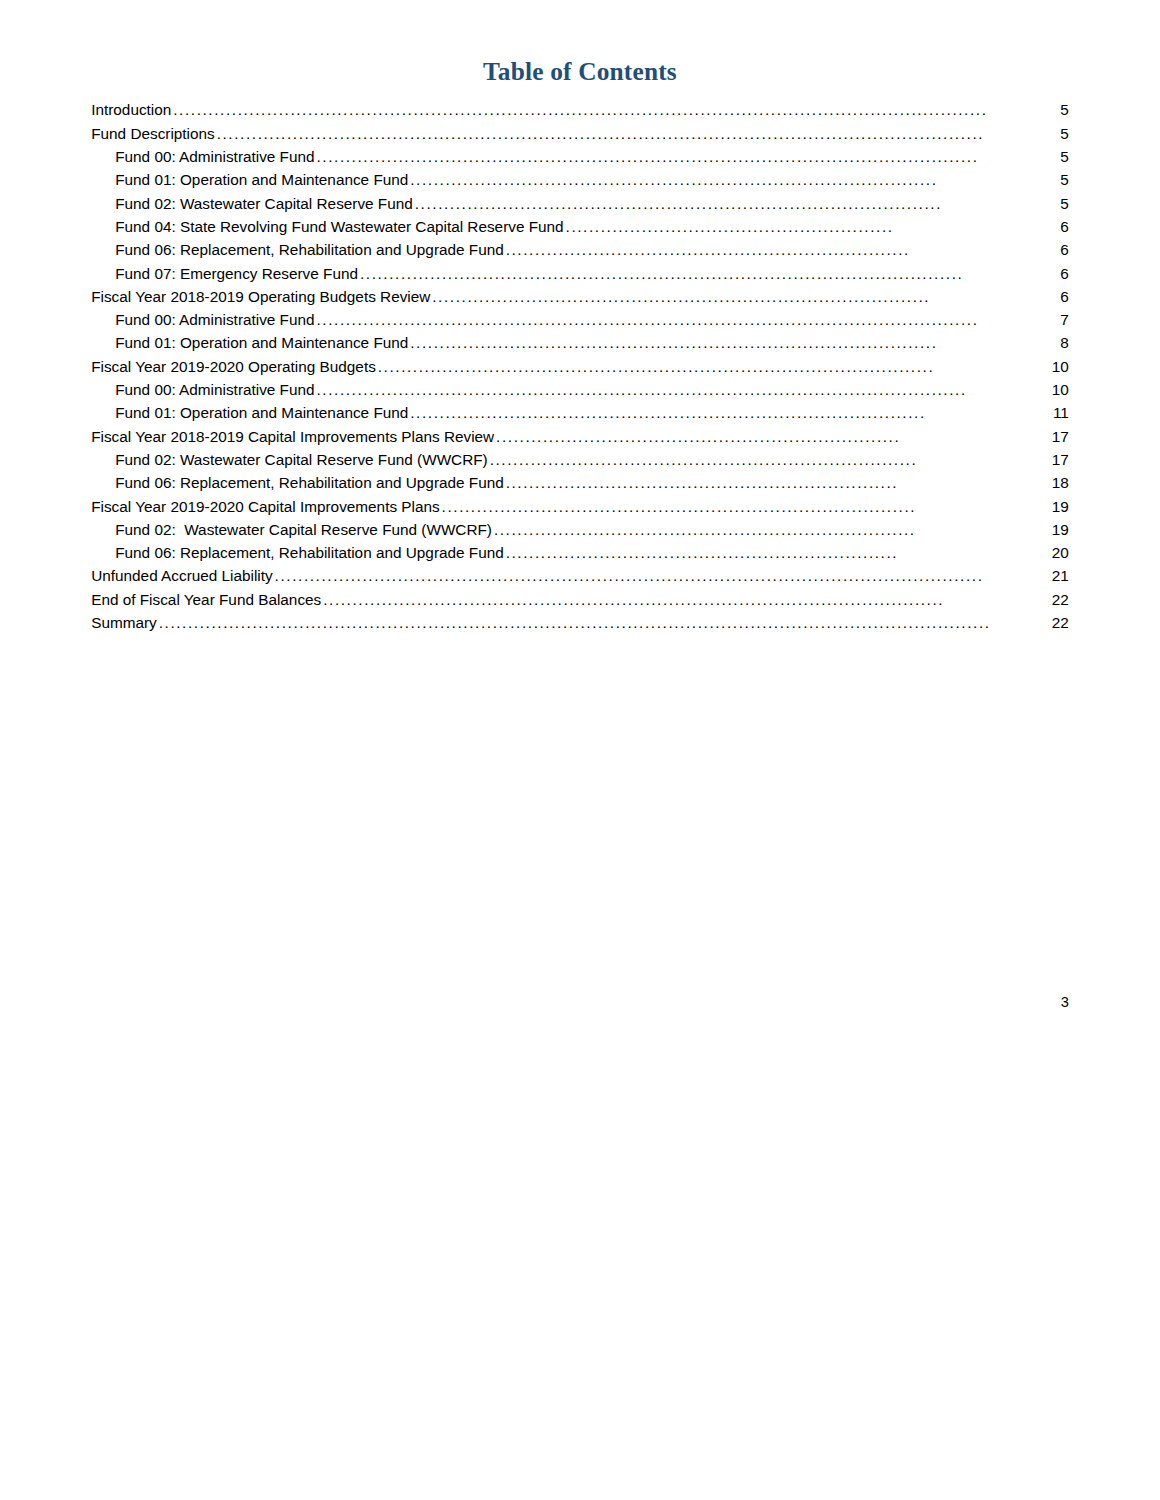Table of Contents
Introduction ........................................................................................................................................... 5
Fund Descriptions ................................................................................................................................... 5
Fund 00: Administrative Fund ................................................................................................................. 5
Fund 01: Operation and Maintenance Fund .......................................................................................... 5
Fund 02: Wastewater Capital Reserve Fund .......................................................................................... 5
Fund 04: State Revolving Fund Wastewater Capital Reserve Fund ........................................................ 6
Fund 06: Replacement, Rehabilitation and Upgrade Fund ..................................................................... 6
Fund 07: Emergency Reserve Fund ....................................................................................................... 6
Fiscal Year 2018-2019 Operating Budgets Review ..................................................................................... 6
Fund 00: Administrative Fund ................................................................................................................. 7
Fund 01: Operation and Maintenance Fund .......................................................................................... 8
Fiscal Year 2019-2020 Operating Budgets ............................................................................................... 10
Fund 00: Administrative Fund ............................................................................................................... 10
Fund 01: Operation and Maintenance Fund ........................................................................................ 11
Fiscal Year 2018-2019 Capital Improvements Plans Review ..................................................................... 17
Fund 02: Wastewater Capital Reserve Fund (WWCRF) ......................................................................... 17
Fund 06: Replacement, Rehabilitation and Upgrade Fund ................................................................... 18
Fiscal Year 2019-2020 Capital Improvements Plans ................................................................................. 19
Fund 02: Wastewater Capital Reserve Fund (WWCRF) ........................................................................ 19
Fund 06: Replacement, Rehabilitation and Upgrade Fund ................................................................... 20
Unfunded Accrued Liability ......................................................................................................................... 21
End of Fiscal Year Fund Balances .......................................................................................................... 22
Summary .............................................................................................................................................. 22
3